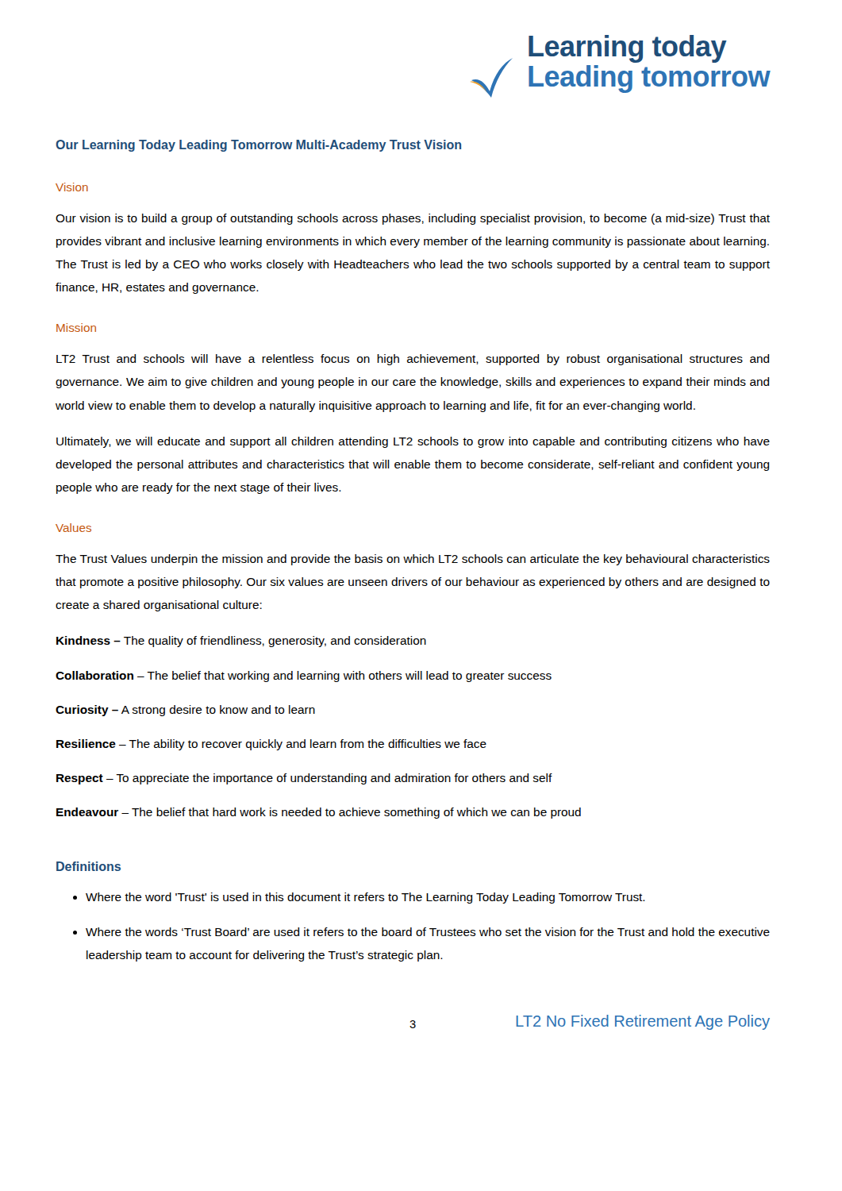Learning today
Leading tomorrow
Our Learning Today Leading Tomorrow Multi-Academy Trust Vision
Vision
Our vision is to build a group of outstanding schools across phases, including specialist provision, to become (a mid-size) Trust that provides vibrant and inclusive learning environments in which every member of the learning community is passionate about learning. The Trust is led by a CEO who works closely with Headteachers who lead the two schools supported by a central team to support finance, HR, estates and governance.
Mission
LT2 Trust and schools will have a relentless focus on high achievement, supported by robust organisational structures and governance. We aim to give children and young people in our care the knowledge, skills and experiences to expand their minds and world view to enable them to develop a naturally inquisitive approach to learning and life, fit for an ever-changing world.
Ultimately, we will educate and support all children attending LT2 schools to grow into capable and contributing citizens who have developed the personal attributes and characteristics that will enable them to become considerate, self-reliant and confident young people who are ready for the next stage of their lives.
Values
The Trust Values underpin the mission and provide the basis on which LT2 schools can articulate the key behavioural characteristics that promote a positive philosophy. Our six values are unseen drivers of our behaviour as experienced by others and are designed to create a shared organisational culture:
Kindness – The quality of friendliness, generosity, and consideration
Collaboration – The belief that working and learning with others will lead to greater success
Curiosity – A strong desire to know and to learn
Resilience – The ability to recover quickly and learn from the difficulties we face
Respect – To appreciate the importance of understanding and admiration for others and self
Endeavour – The belief that hard work is needed to achieve something of which we can be proud
Definitions
Where the word 'Trust' is used in this document it refers to The Learning Today Leading Tomorrow Trust.
Where the words ‘Trust Board’ are used it refers to the board of Trustees who set the vision for the Trust and hold the executive leadership team to account for delivering the Trust’s strategic plan.
3
LT2 No Fixed Retirement Age Policy